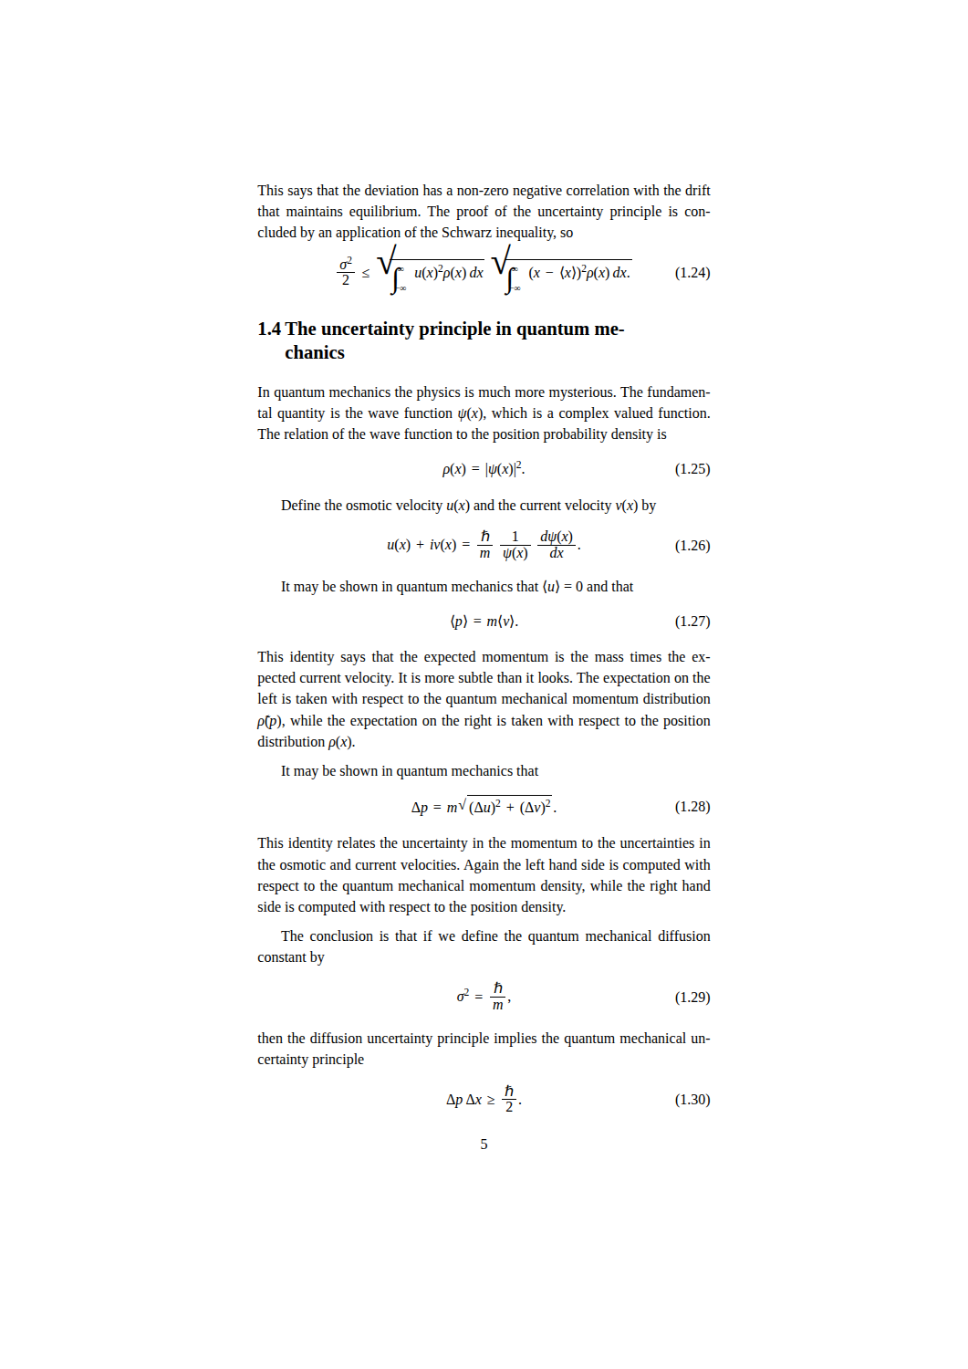This says that the deviation has a non-zero negative correlation with the drift that maintains equilibrium. The proof of the uncertainty principle is concluded by an application of the Schwarz inequality, so
σ22 ≤ ∫∞−∞ u(x)2ρ(x) dx ∫∞−∞ (x − ⟨x⟩)2ρ(x) dx. (1.24)
1.4 The uncertainty principle in quantum me-chanics
In quantum mechanics the physics is much more mysterious. The fundamental quantity is the wave function ψ(x), which is a complex valued function. The relation of the wave function to the position probability density is
ρ(x) = |ψ(x)|2. (1.25)
Define the osmotic velocity u(x) and the current velocity v(x) by
u(x) + iv(x) = ℏm 1 ψ(x) dψ(x) dx. (1.26)
It may be shown in quantum mechanics that ⟨u⟩ = 0 and that
⟨p⟩ = m⟨v⟩. (1.27)
This identity says that the expected momentum is the mass times the expected current velocity. It is more subtle than it looks. The expectation on the left is taken with respect to the quantum mechanical momentum distribution ρ̃(p), while the expectation on the right is taken with respect to the position distribution ρ(x).
It may be shown in quantum mechanics that
Δp = m(Δu)2 + (Δv)2. (1.28)
This identity relates the uncertainty in the momentum to the uncertainties in the osmotic and current velocities. Again the left hand side is computed with respect to the quantum mechanical momentum density, while the right hand side is computed with respect to the position density.
The conclusion is that if we define the quantum mechanical diffusion constant by
σ2 = ℏm, (1.29)
then the diffusion uncertainty principle implies the quantum mechanical uncertainty principle
Δp Δx ≥ ℏ 2. (1.30)
5